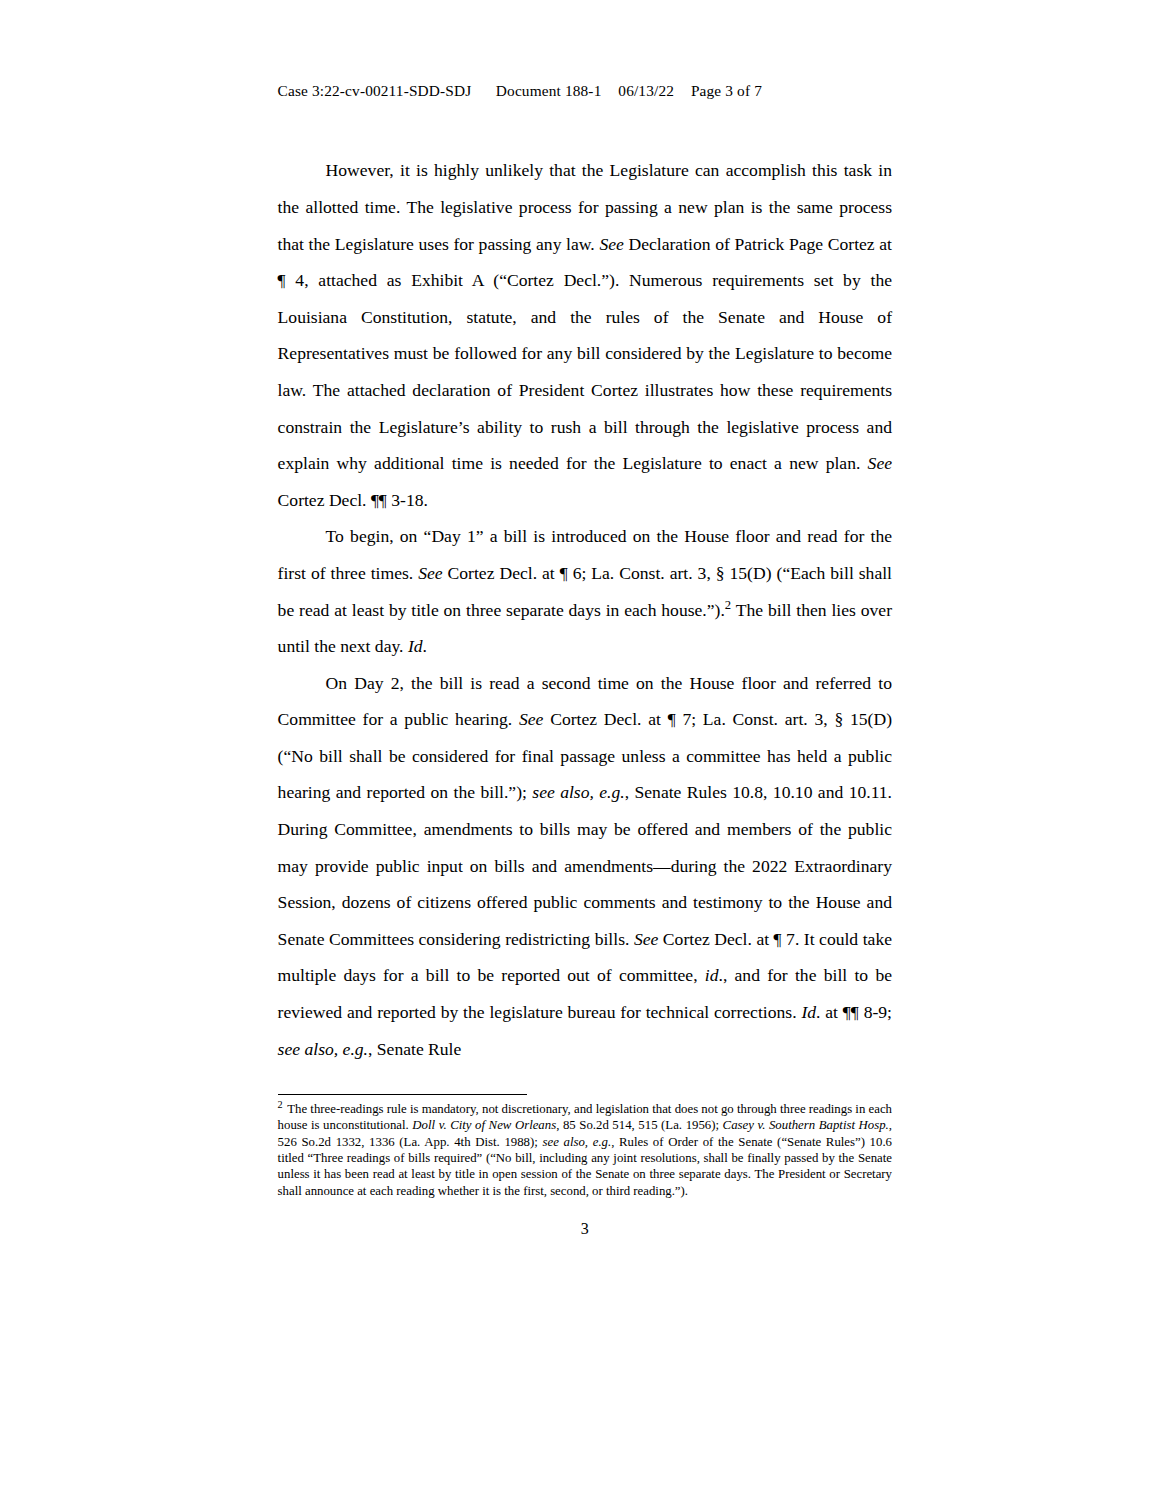Case 3:22-cv-00211-SDD-SDJ Document 188-1 06/13/22 Page 3 of 7
However, it is highly unlikely that the Legislature can accomplish this task in the allotted time. The legislative process for passing a new plan is the same process that the Legislature uses for passing any law. See Declaration of Patrick Page Cortez at ¶ 4, attached as Exhibit A (“Cortez Decl.”). Numerous requirements set by the Louisiana Constitution, statute, and the rules of the Senate and House of Representatives must be followed for any bill considered by the Legislature to become law. The attached declaration of President Cortez illustrates how these requirements constrain the Legislature’s ability to rush a bill through the legislative process and explain why additional time is needed for the Legislature to enact a new plan. See Cortez Decl. ¶¶ 3-18.
To begin, on “Day 1” a bill is introduced on the House floor and read for the first of three times. See Cortez Decl. at ¶ 6; La. Const. art. 3, § 15(D) (“Each bill shall be read at least by title on three separate days in each house.”).2 The bill then lies over until the next day. Id.
On Day 2, the bill is read a second time on the House floor and referred to Committee for a public hearing. See Cortez Decl. at ¶ 7; La. Const. art. 3, § 15(D) (“No bill shall be considered for final passage unless a committee has held a public hearing and reported on the bill.”); see also, e.g., Senate Rules 10.8, 10.10 and 10.11. During Committee, amendments to bills may be offered and members of the public may provide public input on bills and amendments—during the 2022 Extraordinary Session, dozens of citizens offered public comments and testimony to the House and Senate Committees considering redistricting bills. See Cortez Decl. at ¶ 7. It could take multiple days for a bill to be reported out of committee, id., and for the bill to be reviewed and reported by the legislature bureau for technical corrections. Id. at ¶¶ 8-9; see also, e.g., Senate Rule
2 The three-readings rule is mandatory, not discretionary, and legislation that does not go through three readings in each house is unconstitutional. Doll v. City of New Orleans, 85 So.2d 514, 515 (La. 1956); Casey v. Southern Baptist Hosp., 526 So.2d 1332, 1336 (La. App. 4th Dist. 1988); see also, e.g., Rules of Order of the Senate (“Senate Rules”) 10.6 titled “Three readings of bills required” (“No bill, including any joint resolutions, shall be finally passed by the Senate unless it has been read at least by title in open session of the Senate on three separate days. The President or Secretary shall announce at each reading whether it is the first, second, or third reading.”).
3